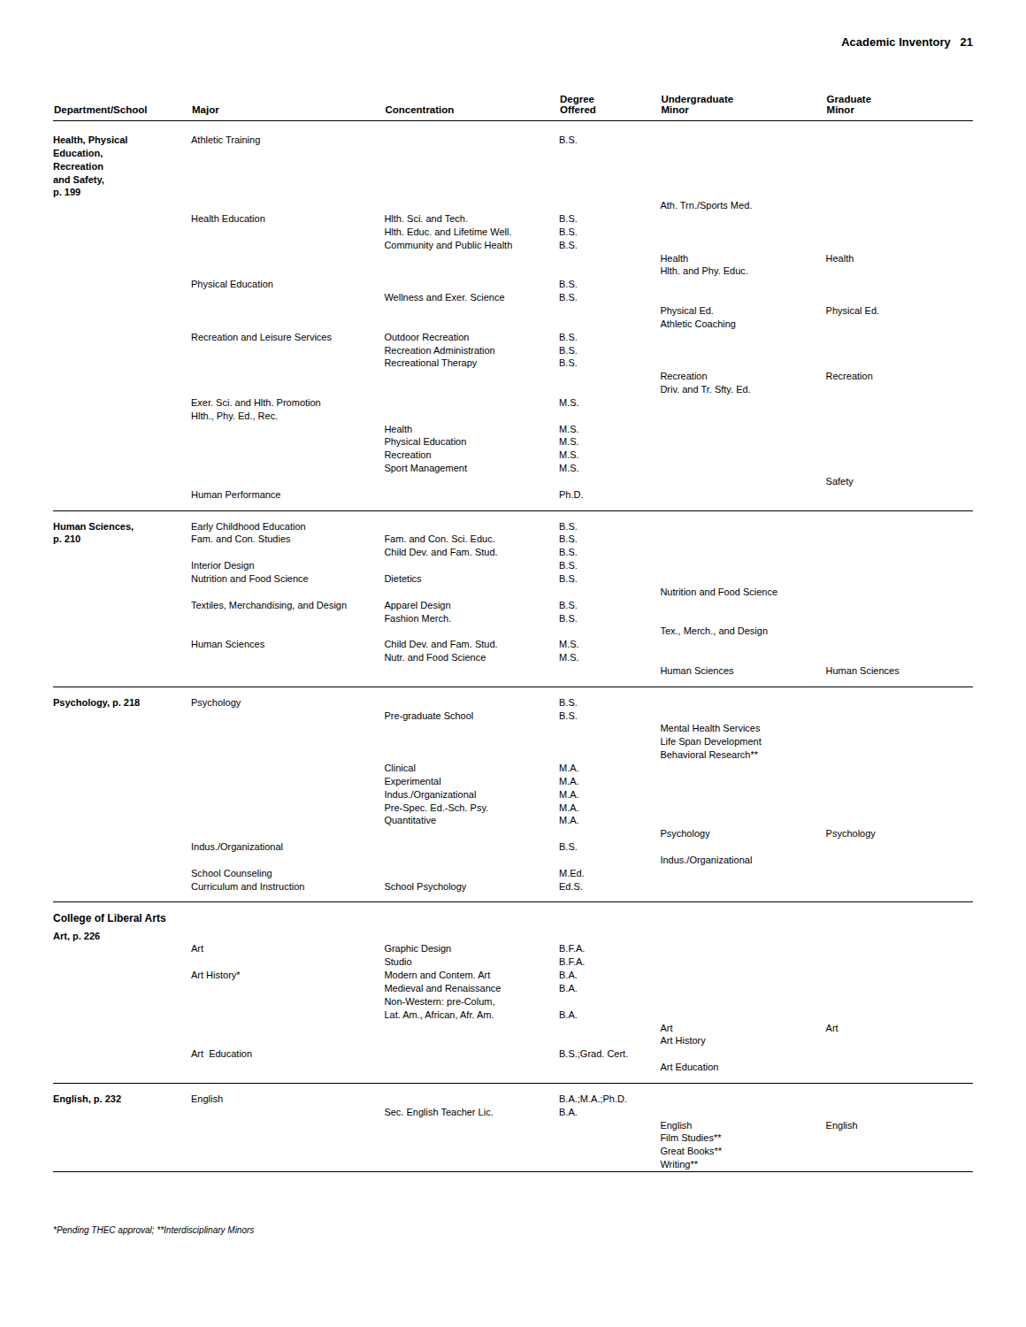Academic Inventory 21
| Department/School | Major | Concentration | Degree Offered | Undergraduate Minor | Graduate Minor |
| --- | --- | --- | --- | --- | --- |
| Health, Physical Education, Recreation and Safety, p. 199 | Athletic Training | | B.S. | | |
| | | | | Ath. Trn./Sports Med. | |
| | Health Education | Hlth. Sci. and Tech. Hlth. Educ. and Lifetime Well. Community and Public Health | B.S. B.S. B.S. | | |
| | | | | Health Hlth. and Phy. Educ. | Health |
| | Physical Education | Wellness and Exer. Science | B.S. B.S. | | |
| | | | | Physical Ed. Athletic Coaching | Physical Ed. |
| | Recreation and Leisure Services | Outdoor Recreation Recreation Administration Recreational Therapy | B.S. B.S. B.S. | | |
| | | | | Recreation Driv. and Tr. Sfty. Ed. | Recreation |
| | Exer. Sci. and Hlth. Promotion Hlth., Phy. Ed., Rec. | | M.S. | | |
| | | Health Physical Education Recreation Sport Management | M.S. M.S. M.S. M.S. | | |
| | | | | | Safety |
| | Human Performance | | Ph.D. | | |
| Human Sciences, p. 210 | Early Childhood Education Fam. and Con. Studies | Fam. and Con. Sci. Educ. Child Dev. and Fam. Stud. | B.S. B.S. B.S. | | |
| | Interior Design Nutrition and Food Science | Dietetics | B.S. B.S. | | |
| | | | | Nutrition and Food Science | |
| | Textiles, Merchandising, and Design | Apparel Design Fashion Merch. | B.S. B.S. | | |
| | | | | Tex., Merch., and Design | |
| | Human Sciences | Child Dev. and Fam. Stud. Nutr. and Food Science | M.S. M.S. | | |
| | | | | Human Sciences | Human Sciences |
| Psychology, p. 218 | Psychology | Pre-graduate School | B.S. B.S. | | |
| | | | | Mental Health Services Life Span Development Behavioral Research** | |
| | | Clinical Experimental Indus./Organizational Pre-Spec. Ed.-Sch. Psy. Quantitative | M.A. M.A. M.A. M.A. M.A. | | |
| | | | | Psychology | Psychology |
| | Indus./Organizational | | B.S. | | |
| | | | | Indus./Organizational | |
| | School Counseling Curriculum and Instruction | School Psychology | M.Ed. Ed.S. | | |
| College of Liberal Arts |
| Art, p. 226 | | | | | |
| | Art | Graphic Design Studio | B.F.A. B.F.A. | | |
| | Art History* | Modern and Contem. Art Medieval and Renaissance Non-Western: pre-Colum, Lat. Am., African, Afr. Am. | B.A. B.A. B.A. | | |
| | | | | Art Art History | Art |
| | Art Education | | B.S.;Grad. Cert. | | |
| | | | | Art Education | |
| English, p. 232 | English | Sec. English Teacher Lic. | B.A.;M.A.;Ph.D. B.A. | | |
| | | | | English Film Studies** Great Books** Writing** | English |
*Pending THEC approval; **Interdisciplinary Minors